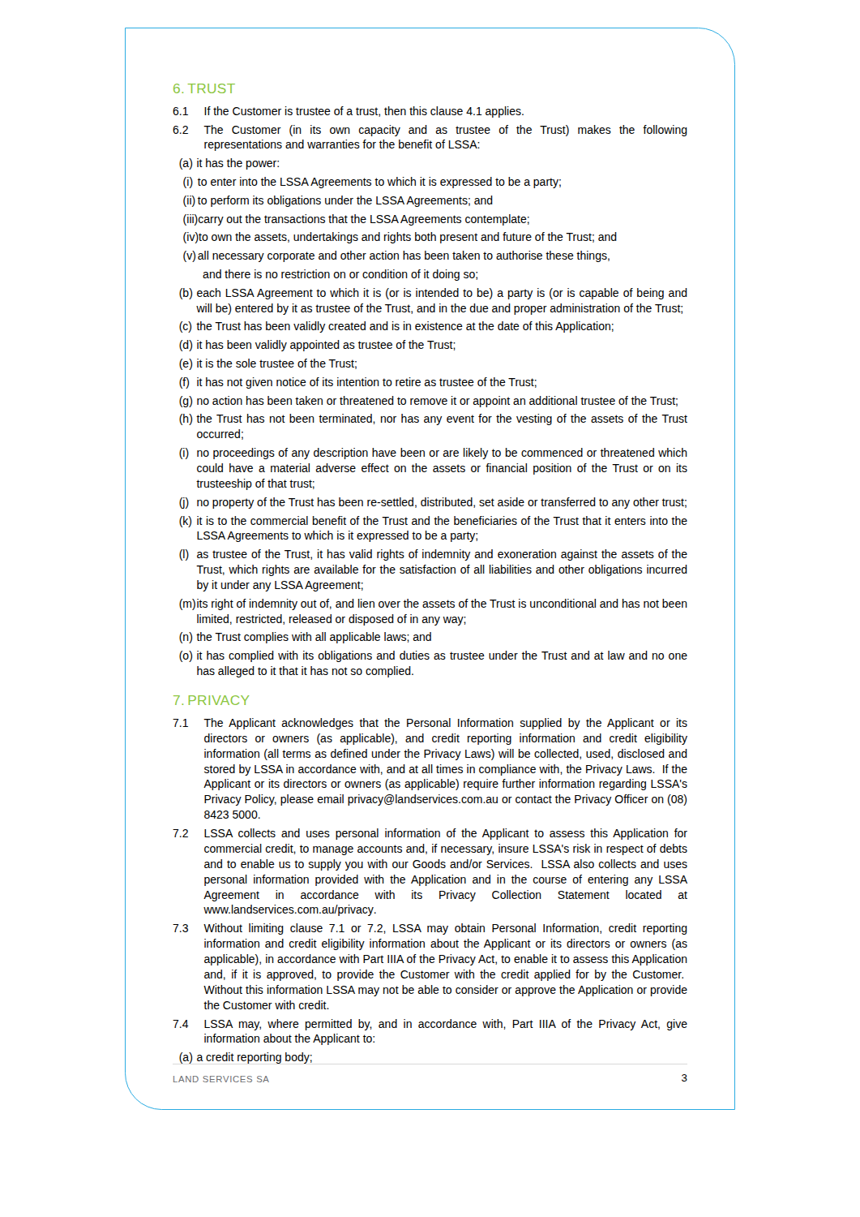6. TRUST
6.1
If the Customer is trustee of a trust, then this clause 4.1 applies.
6.2
The Customer (in its own capacity and as trustee of the Trust) makes the following representations and warranties for the benefit of LSSA:
(a)
it has the power:
(i)
to enter into the LSSA Agreements to which it is expressed to be a party;
(ii)
to perform its obligations under the LSSA Agreements; and
(iii)
carry out the transactions that the LSSA Agreements contemplate;
(iv)
to own the assets, undertakings and rights both present and future of the Trust; and
(v)
all necessary corporate and other action has been taken to authorise these things,
and there is no restriction on or condition of it doing so;
(b)
each LSSA Agreement to which it is (or is intended to be) a party is (or is capable of being and will be) entered by it as trustee of the Trust, and in the due and proper administration of the Trust;
(c)
the Trust has been validly created and is in existence at the date of this Application;
(d)
it has been validly appointed as trustee of the Trust;
(e)
it is the sole trustee of the Trust;
(f)
it has not given notice of its intention to retire as trustee of the Trust;
(g)
no action has been taken or threatened to remove it or appoint an additional trustee of the Trust;
(h)
the Trust has not been terminated, nor has any event for the vesting of the assets of the Trust occurred;
(i)
no proceedings of any description have been or are likely to be commenced or threatened which could have a material adverse effect on the assets or financial position of the Trust or on its trusteeship of that trust;
(j)
no property of the Trust has been re-settled, distributed, set aside or transferred to any other trust;
(k)
it is to the commercial benefit of the Trust and the beneficiaries of the Trust that it enters into the LSSA Agreements to which is it expressed to be a party;
(l)
as trustee of the Trust, it has valid rights of indemnity and exoneration against the assets of the Trust, which rights are available for the satisfaction of all liabilities and other obligations incurred by it under any LSSA Agreement;
(m)
its right of indemnity out of, and lien over the assets of the Trust is unconditional and has not been limited, restricted, released or disposed of in any way;
(n)
the Trust complies with all applicable laws; and
(o)
it has complied with its obligations and duties as trustee under the Trust and at law and no one has alleged to it that it has not so complied.
7. PRIVACY
7.1
The Applicant acknowledges that the Personal Information supplied by the Applicant or its directors or owners (as applicable), and credit reporting information and credit eligibility information (all terms as defined under the Privacy Laws) will be collected, used, disclosed and stored by LSSA in accordance with, and at all times in compliance with, the Privacy Laws. If the Applicant or its directors or owners (as applicable) require further information regarding LSSA's Privacy Policy, please email privacy@landservices.com.au or contact the Privacy Officer on (08) 8423 5000.
7.2
LSSA collects and uses personal information of the Applicant to assess this Application for commercial credit, to manage accounts and, if necessary, insure LSSA's risk in respect of debts and to enable us to supply you with our Goods and/or Services. LSSA also collects and uses personal information provided with the Application and in the course of entering any LSSA Agreement in accordance with its Privacy Collection Statement located at www.landservices.com.au/privacy.
7.3
Without limiting clause 7.1 or 7.2, LSSA may obtain Personal Information, credit reporting information and credit eligibility information about the Applicant or its directors or owners (as applicable), in accordance with Part IIIA of the Privacy Act, to enable it to assess this Application and, if it is approved, to provide the Customer with the credit applied for by the Customer. Without this information LSSA may not be able to consider or approve the Application or provide the Customer with credit.
7.4
LSSA may, where permitted by, and in accordance with, Part IIIA of the Privacy Act, give information about the Applicant to:
(a)
a credit reporting body;
LAND SERVICES SA
3